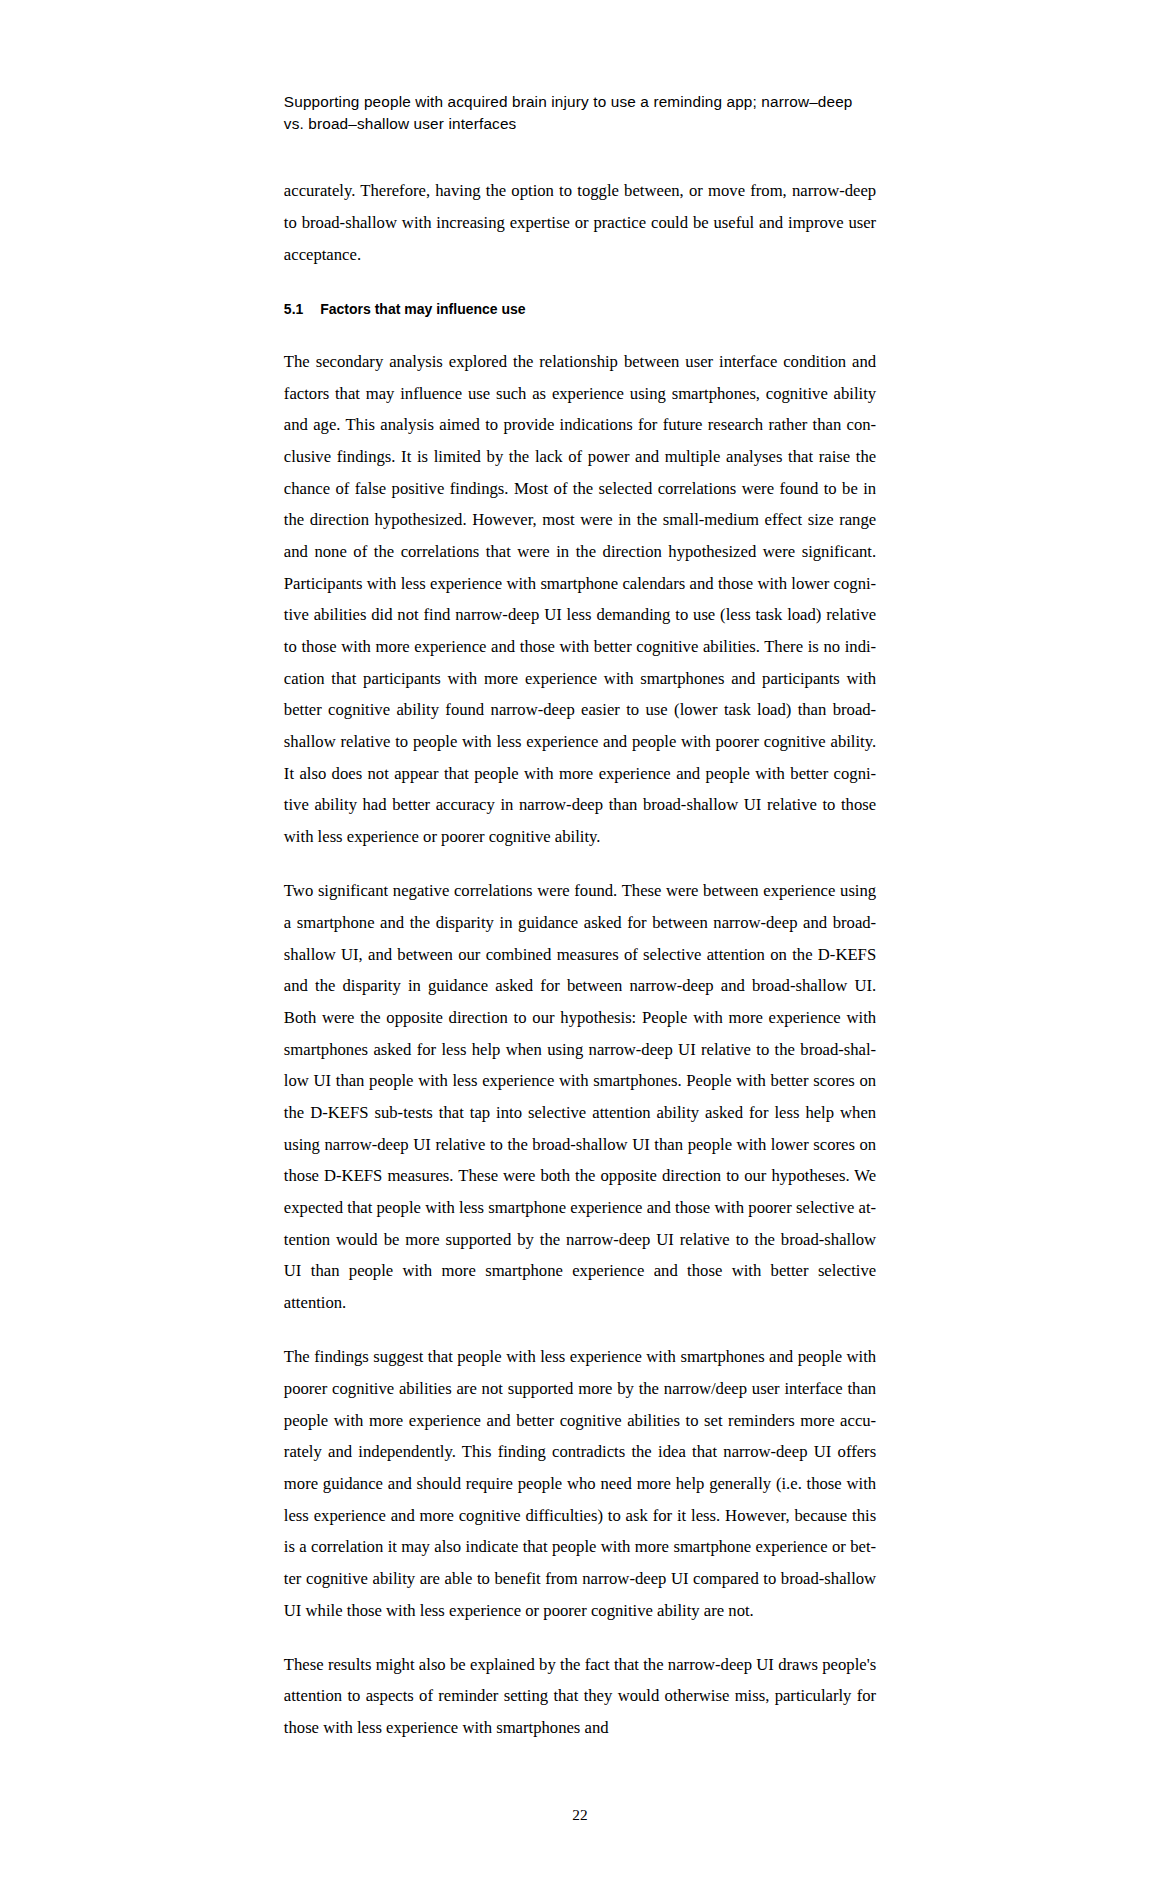Supporting people with acquired brain injury to use a reminding app; narrow–deep vs. broad–shallow user interfaces
accurately. Therefore, having the option to toggle between, or move from, narrow-deep to broad-shallow with increasing expertise or practice could be useful and improve user acceptance.
5.1 Factors that may influence use
The secondary analysis explored the relationship between user interface condition and factors that may influence use such as experience using smartphones, cognitive ability and age. This analysis aimed to provide indications for future research rather than conclusive findings. It is limited by the lack of power and multiple analyses that raise the chance of false positive findings. Most of the selected correlations were found to be in the direction hypothesized. However, most were in the small-medium effect size range and none of the correlations that were in the direction hypothesized were significant. Participants with less experience with smartphone calendars and those with lower cognitive abilities did not find narrow-deep UI less demanding to use (less task load) relative to those with more experience and those with better cognitive abilities. There is no indication that participants with more experience with smartphones and participants with better cognitive ability found narrow-deep easier to use (lower task load) than broad-shallow relative to people with less experience and people with poorer cognitive ability. It also does not appear that people with more experience and people with better cognitive ability had better accuracy in narrow-deep than broad-shallow UI relative to those with less experience or poorer cognitive ability.
Two significant negative correlations were found. These were between experience using a smartphone and the disparity in guidance asked for between narrow-deep and broad-shallow UI, and between our combined measures of selective attention on the D-KEFS and the disparity in guidance asked for between narrow-deep and broad-shallow UI. Both were the opposite direction to our hypothesis: People with more experience with smartphones asked for less help when using narrow-deep UI relative to the broad-shallow UI than people with less experience with smartphones. People with better scores on the D-KEFS sub-tests that tap into selective attention ability asked for less help when using narrow-deep UI relative to the broad-shallow UI than people with lower scores on those D-KEFS measures. These were both the opposite direction to our hypotheses. We expected that people with less smartphone experience and those with poorer selective attention would be more supported by the narrow-deep UI relative to the broad-shallow UI than people with more smartphone experience and those with better selective attention.
The findings suggest that people with less experience with smartphones and people with poorer cognitive abilities are not supported more by the narrow/deep user interface than people with more experience and better cognitive abilities to set reminders more accurately and independently. This finding contradicts the idea that narrow-deep UI offers more guidance and should require people who need more help generally (i.e. those with less experience and more cognitive difficulties) to ask for it less. However, because this is a correlation it may also indicate that people with more smartphone experience or better cognitive ability are able to benefit from narrow-deep UI compared to broad-shallow UI while those with less experience or poorer cognitive ability are not.
These results might also be explained by the fact that the narrow-deep UI draws people's attention to aspects of reminder setting that they would otherwise miss, particularly for those with less experience with smartphones and
22